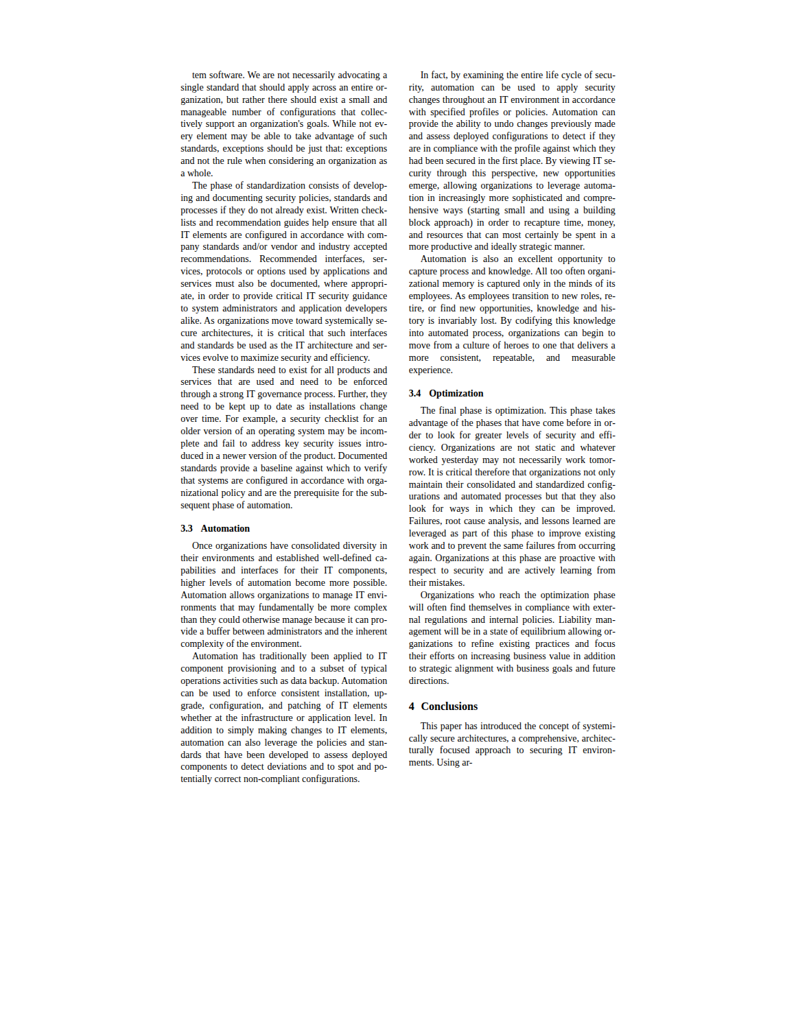tem software. We are not necessarily advocating a single standard that should apply across an entire organization, but rather there should exist a small and manageable number of configurations that collectively support an organization's goals. While not every element may be able to take advantage of such standards, exceptions should be just that: exceptions and not the rule when considering an organization as a whole.
The phase of standardization consists of developing and documenting security policies, standards and processes if they do not already exist. Written checklists and recommendation guides help ensure that all IT elements are configured in accordance with company standards and/or vendor and industry accepted recommendations. Recommended interfaces, services, protocols or options used by applications and services must also be documented, where appropriate, in order to provide critical IT security guidance to system administrators and application developers alike. As organizations move toward systemically secure architectures, it is critical that such interfaces and standards be used as the IT architecture and services evolve to maximize security and efficiency.
These standards need to exist for all products and services that are used and need to be enforced through a strong IT governance process. Further, they need to be kept up to date as installations change over time. For example, a security checklist for an older version of an operating system may be incomplete and fail to address key security issues introduced in a newer version of the product. Documented standards provide a baseline against which to verify that systems are configured in accordance with organizational policy and are the prerequisite for the subsequent phase of automation.
3.3 Automation
Once organizations have consolidated diversity in their environments and established well-defined capabilities and interfaces for their IT components, higher levels of automation become more possible. Automation allows organizations to manage IT environments that may fundamentally be more complex than they could otherwise manage because it can provide a buffer between administrators and the inherent complexity of the environment.
Automation has traditionally been applied to IT component provisioning and to a subset of typical operations activities such as data backup. Automation can be used to enforce consistent installation, upgrade, configuration, and patching of IT elements whether at the infrastructure or application level. In addition to simply making changes to IT elements, automation can also leverage the policies and standards that have been developed to assess deployed components to detect deviations and to spot and potentially correct non-compliant configurations.
In fact, by examining the entire life cycle of security, automation can be used to apply security changes throughout an IT environment in accordance with specified profiles or policies. Automation can provide the ability to undo changes previously made and assess deployed configurations to detect if they are in compliance with the profile against which they had been secured in the first place. By viewing IT security through this perspective, new opportunities emerge, allowing organizations to leverage automation in increasingly more sophisticated and comprehensive ways (starting small and using a building block approach) in order to recapture time, money, and resources that can most certainly be spent in a more productive and ideally strategic manner.
Automation is also an excellent opportunity to capture process and knowledge. All too often organizational memory is captured only in the minds of its employees. As employees transition to new roles, retire, or find new opportunities, knowledge and history is invariably lost. By codifying this knowledge into automated process, organizations can begin to move from a culture of heroes to one that delivers a more consistent, repeatable, and measurable experience.
3.4 Optimization
The final phase is optimization. This phase takes advantage of the phases that have come before in order to look for greater levels of security and efficiency. Organizations are not static and whatever worked yesterday may not necessarily work tomorrow. It is critical therefore that organizations not only maintain their consolidated and standardized configurations and automated processes but that they also look for ways in which they can be improved. Failures, root cause analysis, and lessons learned are leveraged as part of this phase to improve existing work and to prevent the same failures from occurring again. Organizations at this phase are proactive with respect to security and are actively learning from their mistakes.
Organizations who reach the optimization phase will often find themselves in compliance with external regulations and internal policies. Liability management will be in a state of equilibrium allowing organizations to refine existing practices and focus their efforts on increasing business value in addition to strategic alignment with business goals and future directions.
4 Conclusions
This paper has introduced the concept of systemically secure architectures, a comprehensive, architecturally focused approach to securing IT environments. Using ar-